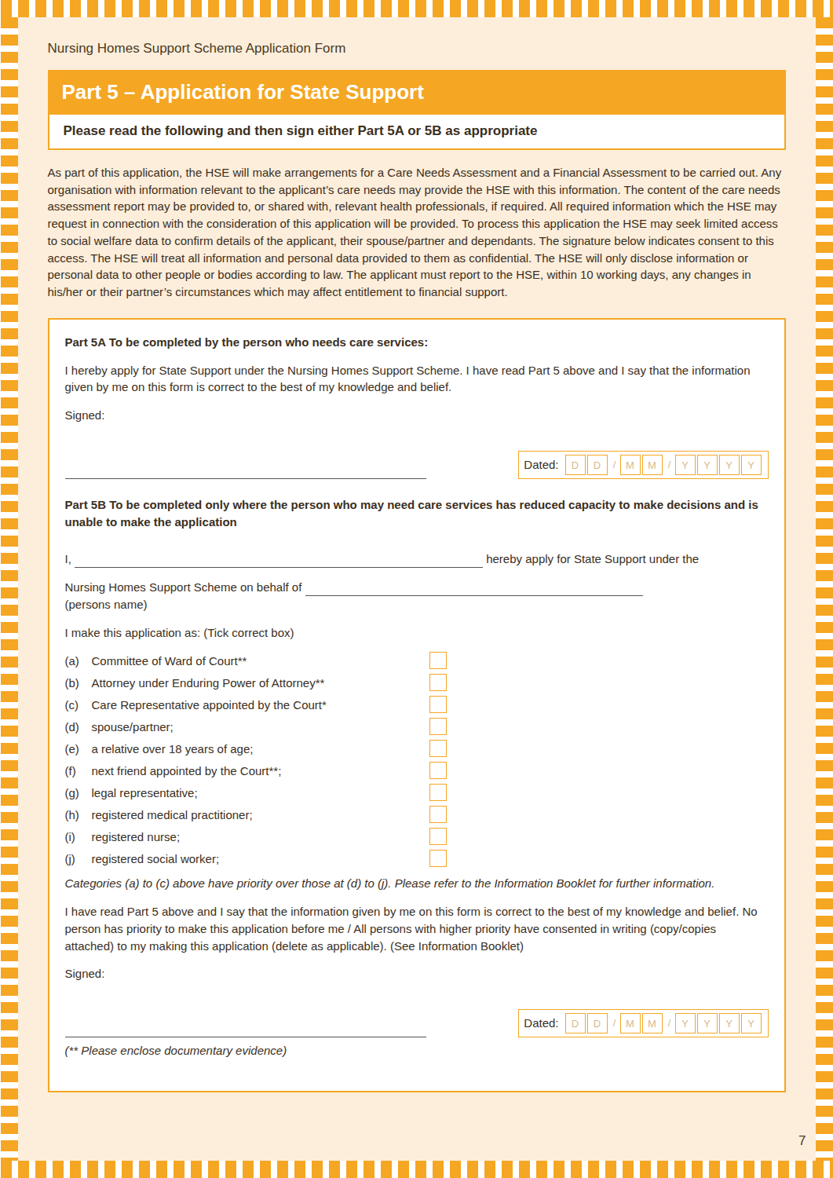Nursing Homes Support Scheme Application Form
Part 5 – Application for State Support
Please read the following and then sign either Part 5A or 5B as appropriate
As part of this application, the HSE will make arrangements for a Care Needs Assessment and a Financial Assessment to be carried out. Any organisation with information relevant to the applicant’s care needs may provide the HSE with this information. The content of the care needs assessment report may be provided to, or shared with, relevant health professionals, if required. All required information which the HSE may request in connection with the consideration of this application will be provided. To process this application the HSE may seek limited access to social welfare data to confirm details of the applicant, their spouse/partner and dependants. The signature below indicates consent to this access. The HSE will treat all information and personal data provided to them as confidential. The HSE will only disclose information or personal data to other people or bodies according to law. The applicant must report to the HSE, within 10 working days, any changes in his/her or their partner’s circumstances which may affect entitlement to financial support.
Part 5A To be completed by the person who needs care services:
I hereby apply for State Support under the Nursing Homes Support Scheme. I have read Part 5 above and I say that the information given by me on this form is correct to the best of my knowledge and belief.
Signed:
Dated: DD / MM / YYYY
Part 5B To be completed only where the person who may need care services has reduced capacity to make decisions and is unable to make the application
I, hereby apply for State Support under the
Nursing Homes Support Scheme on behalf of
(persons name)
I make this application as: (Tick correct box)
(a) Committee of Ward of Court**
(b) Attorney under Enduring Power of Attorney**
(c) Care Representative appointed by the Court*
(d) spouse/partner;
(e) a relative over 18 years of age;
(f) next friend appointed by the Court**;
(g) legal representative;
(h) registered medical practitioner;
(i) registered nurse;
(j) registered social worker;
Categories (a) to (c) above have priority over those at (d) to (j). Please refer to the Information Booklet for further information.
I have read Part 5 above and I say that the information given by me on this form is correct to the best of my knowledge and belief. No person has priority to make this application before me / All persons with higher priority have consented in writing (copy/copies attached) to my making this application (delete as applicable). (See Information Booklet)
Signed:
Dated: DD / MM / YYYY
(** Please enclose documentary evidence)
7